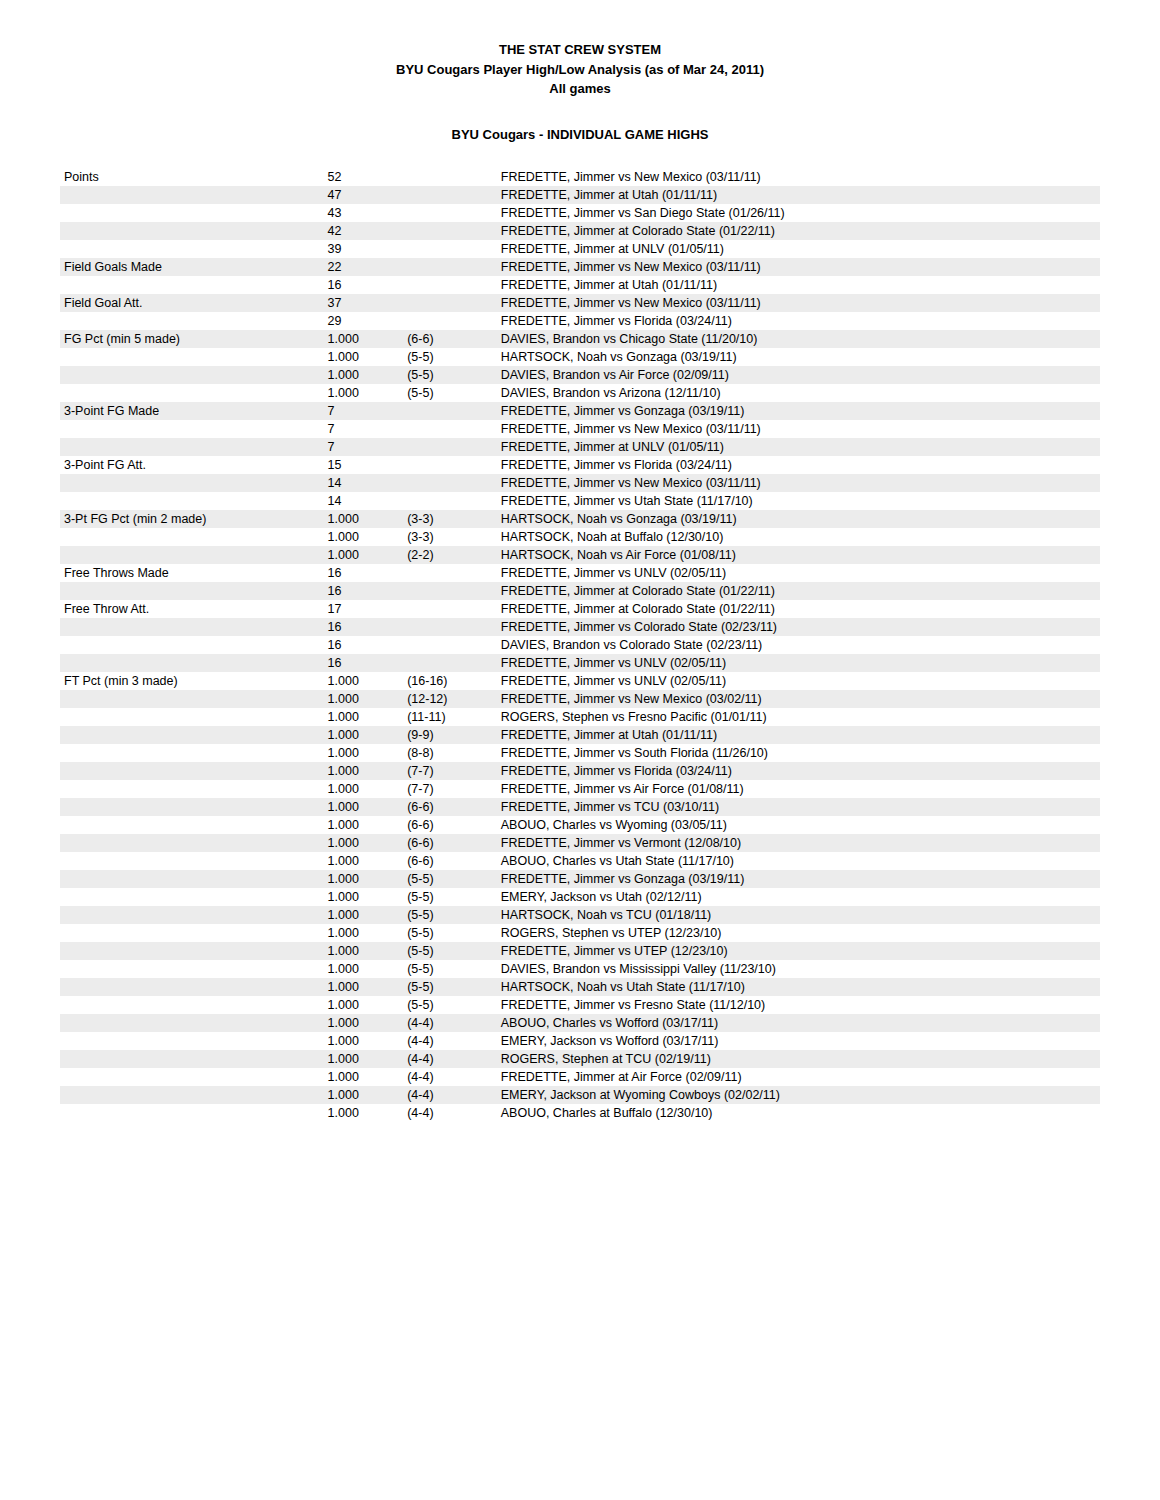THE STAT CREW SYSTEM
BYU Cougars Player High/Low Analysis (as of Mar 24, 2011)
All games
BYU Cougars - INDIVIDUAL GAME HIGHS
| Points | 52 | | FREDETTE, Jimmer vs New Mexico (03/11/11) |
| | 47 | | FREDETTE, Jimmer at Utah (01/11/11) |
| | 43 | | FREDETTE, Jimmer vs San Diego State (01/26/11) |
| | 42 | | FREDETTE, Jimmer at Colorado State (01/22/11) |
| | 39 | | FREDETTE, Jimmer at UNLV (01/05/11) |
| Field Goals Made | 22 | | FREDETTE, Jimmer vs New Mexico (03/11/11) |
| | 16 | | FREDETTE, Jimmer at Utah (01/11/11) |
| Field Goal Att. | 37 | | FREDETTE, Jimmer vs New Mexico (03/11/11) |
| | 29 | | FREDETTE, Jimmer vs Florida (03/24/11) |
| FG Pct (min 5 made) | 1.000 | (6-6) | DAVIES, Brandon vs Chicago State (11/20/10) |
| | 1.000 | (5-5) | HARTSOCK, Noah vs Gonzaga (03/19/11) |
| | 1.000 | (5-5) | DAVIES, Brandon vs Air Force (02/09/11) |
| | 1.000 | (5-5) | DAVIES, Brandon vs Arizona (12/11/10) |
| 3-Point FG Made | 7 | | FREDETTE, Jimmer vs Gonzaga (03/19/11) |
| | 7 | | FREDETTE, Jimmer vs New Mexico (03/11/11) |
| | 7 | | FREDETTE, Jimmer at UNLV (01/05/11) |
| 3-Point FG Att. | 15 | | FREDETTE, Jimmer vs Florida (03/24/11) |
| | 14 | | FREDETTE, Jimmer vs New Mexico (03/11/11) |
| | 14 | | FREDETTE, Jimmer vs Utah State (11/17/10) |
| 3-Pt FG Pct (min 2 made) | 1.000 | (3-3) | HARTSOCK, Noah vs Gonzaga (03/19/11) |
| | 1.000 | (3-3) | HARTSOCK, Noah at Buffalo (12/30/10) |
| | 1.000 | (2-2) | HARTSOCK, Noah vs Air Force (01/08/11) |
| Free Throws Made | 16 | | FREDETTE, Jimmer vs UNLV (02/05/11) |
| | 16 | | FREDETTE, Jimmer at Colorado State (01/22/11) |
| Free Throw Att. | 17 | | FREDETTE, Jimmer at Colorado State (01/22/11) |
| | 16 | | FREDETTE, Jimmer vs Colorado State (02/23/11) |
| | 16 | | DAVIES, Brandon vs Colorado State (02/23/11) |
| | 16 | | FREDETTE, Jimmer vs UNLV (02/05/11) |
| FT Pct (min 3 made) | 1.000 | (16-16) | FREDETTE, Jimmer vs UNLV (02/05/11) |
| | 1.000 | (12-12) | FREDETTE, Jimmer vs New Mexico (03/02/11) |
| | 1.000 | (11-11) | ROGERS, Stephen vs Fresno Pacific (01/01/11) |
| | 1.000 | (9-9) | FREDETTE, Jimmer at Utah (01/11/11) |
| | 1.000 | (8-8) | FREDETTE, Jimmer vs South Florida (11/26/10) |
| | 1.000 | (7-7) | FREDETTE, Jimmer vs Florida (03/24/11) |
| | 1.000 | (7-7) | FREDETTE, Jimmer vs Air Force (01/08/11) |
| | 1.000 | (6-6) | FREDETTE, Jimmer vs TCU (03/10/11) |
| | 1.000 | (6-6) | ABOUO, Charles vs Wyoming (03/05/11) |
| | 1.000 | (6-6) | FREDETTE, Jimmer vs Vermont (12/08/10) |
| | 1.000 | (6-6) | ABOUO, Charles vs Utah State (11/17/10) |
| | 1.000 | (5-5) | FREDETTE, Jimmer vs Gonzaga (03/19/11) |
| | 1.000 | (5-5) | EMERY, Jackson vs Utah (02/12/11) |
| | 1.000 | (5-5) | HARTSOCK, Noah vs TCU (01/18/11) |
| | 1.000 | (5-5) | ROGERS, Stephen vs UTEP (12/23/10) |
| | 1.000 | (5-5) | FREDETTE, Jimmer vs UTEP (12/23/10) |
| | 1.000 | (5-5) | DAVIES, Brandon vs Mississippi Valley (11/23/10) |
| | 1.000 | (5-5) | HARTSOCK, Noah vs Utah State (11/17/10) |
| | 1.000 | (5-5) | FREDETTE, Jimmer vs Fresno State (11/12/10) |
| | 1.000 | (4-4) | ABOUO, Charles vs Wofford (03/17/11) |
| | 1.000 | (4-4) | EMERY, Jackson vs Wofford (03/17/11) |
| | 1.000 | (4-4) | ROGERS, Stephen at TCU (02/19/11) |
| | 1.000 | (4-4) | FREDETTE, Jimmer at Air Force (02/09/11) |
| | 1.000 | (4-4) | EMERY, Jackson at Wyoming Cowboys (02/02/11) |
| | 1.000 | (4-4) | ABOUO, Charles at Buffalo (12/30/10) |